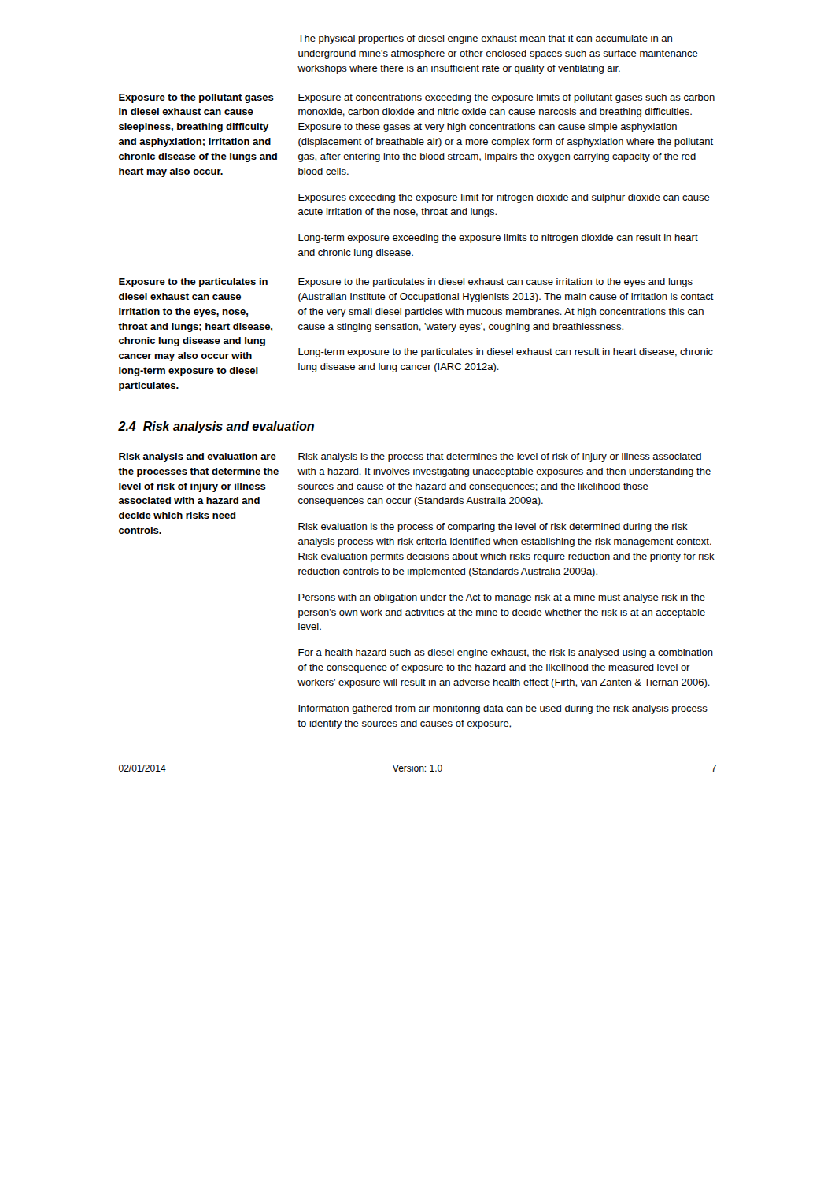The physical properties of diesel engine exhaust mean that it can accumulate in an underground mine's atmosphere or other enclosed spaces such as surface maintenance workshops where there is an insufficient rate or quality of ventilating air.
Exposure to the pollutant gases in diesel exhaust can cause sleepiness, breathing difficulty and asphyxiation; irritation and chronic disease of the lungs and heart may also occur.
Exposure at concentrations exceeding the exposure limits of pollutant gases such as carbon monoxide, carbon dioxide and nitric oxide can cause narcosis and breathing difficulties. Exposure to these gases at very high concentrations can cause simple asphyxiation (displacement of breathable air) or a more complex form of asphyxiation where the pollutant gas, after entering into the blood stream, impairs the oxygen carrying capacity of the red blood cells.
Exposures exceeding the exposure limit for nitrogen dioxide and sulphur dioxide can cause acute irritation of the nose, throat and lungs.
Long-term exposure exceeding the exposure limits to nitrogen dioxide can result in heart and chronic lung disease.
Exposure to the particulates in diesel exhaust can cause irritation to the eyes, nose, throat and lungs; heart disease, chronic lung disease and lung cancer may also occur with long-term exposure to diesel particulates.
Exposure to the particulates in diesel exhaust can cause irritation to the eyes and lungs (Australian Institute of Occupational Hygienists 2013). The main cause of irritation is contact of the very small diesel particles with mucous membranes. At high concentrations this can cause a stinging sensation, 'watery eyes', coughing and breathlessness.
Long-term exposure to the particulates in diesel exhaust can result in heart disease, chronic lung disease and lung cancer (IARC 2012a).
2.4 Risk analysis and evaluation
Risk analysis and evaluation are the processes that determine the level of risk of injury or illness associated with a hazard and decide which risks need controls.
Risk analysis is the process that determines the level of risk of injury or illness associated with a hazard. It involves investigating unacceptable exposures and then understanding the sources and cause of the hazard and consequences; and the likelihood those consequences can occur (Standards Australia 2009a).
Risk evaluation is the process of comparing the level of risk determined during the risk analysis process with risk criteria identified when establishing the risk management context. Risk evaluation permits decisions about which risks require reduction and the priority for risk reduction controls to be implemented (Standards Australia 2009a).
Persons with an obligation under the Act to manage risk at a mine must analyse risk in the person's own work and activities at the mine to decide whether the risk is at an acceptable level.
For a health hazard such as diesel engine exhaust, the risk is analysed using a combination of the consequence of exposure to the hazard and the likelihood the measured level or workers' exposure will result in an adverse health effect (Firth, van Zanten & Tiernan 2006).
Information gathered from air monitoring data can be used during the risk analysis process to identify the sources and causes of exposure,
02/01/2014
Version: 1.0
7